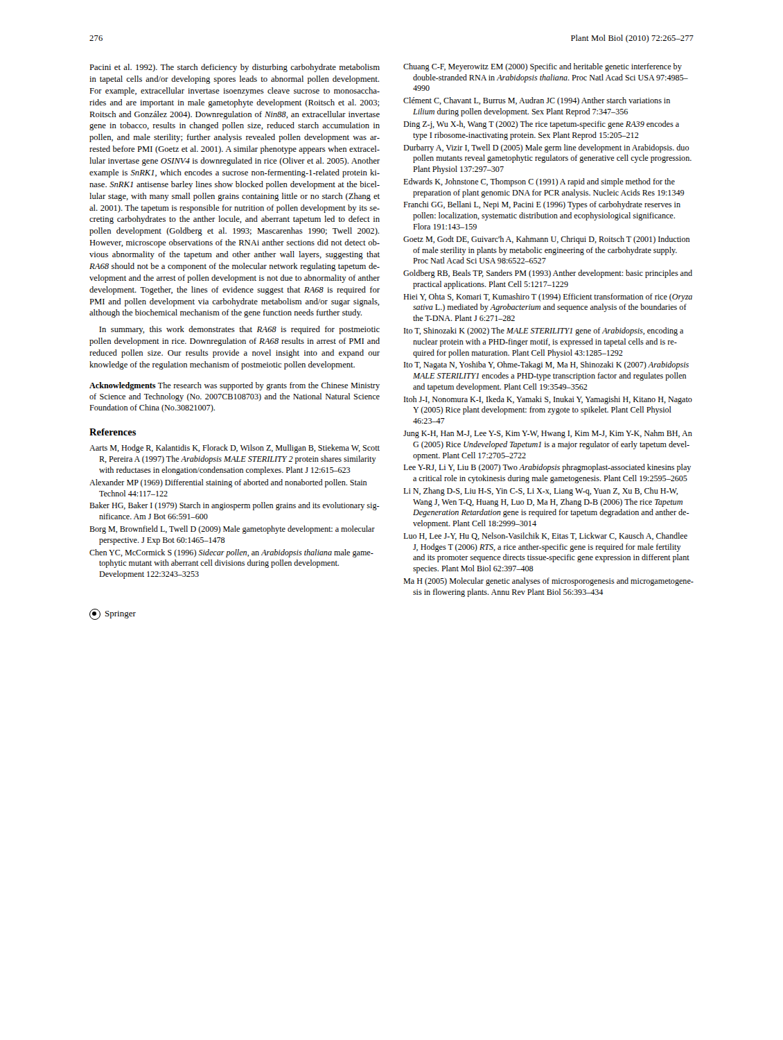276
Plant Mol Biol (2010) 72:265–277
Pacini et al. 1992). The starch deficiency by disturbing carbohydrate metabolism in tapetal cells and/or developing spores leads to abnormal pollen development. For example, extracellular invertase isoenzymes cleave sucrose to monosaccharides and are important in male gametophyte development (Roitsch et al. 2003; Roitsch and González 2004). Downregulation of Nin88, an extracellular invertase gene in tobacco, results in changed pollen size, reduced starch accumulation in pollen, and male sterility; further analysis revealed pollen development was arrested before PMI (Goetz et al. 2001). A similar phenotype appears when extracellular invertase gene OSINV4 is downregulated in rice (Oliver et al. 2005). Another example is SnRK1, which encodes a sucrose non-fermenting-1-related protein kinase. SnRK1 antisense barley lines show blocked pollen development at the bicellular stage, with many small pollen grains containing little or no starch (Zhang et al. 2001). The tapetum is responsible for nutrition of pollen development by its secreting carbohydrates to the anther locule, and aberrant tapetum led to defect in pollen development (Goldberg et al. 1993; Mascarenhas 1990; Twell 2002). However, microscope observations of the RNAi anther sections did not detect obvious abnormality of the tapetum and other anther wall layers, suggesting that RA68 should not be a component of the molecular network regulating tapetum development and the arrest of pollen development is not due to abnormality of anther development. Together, the lines of evidence suggest that RA68 is required for PMI and pollen development via carbohydrate metabolism and/or sugar signals, although the biochemical mechanism of the gene function needs further study.
In summary, this work demonstrates that RA68 is required for postmeiotic pollen development in rice. Downregulation of RA68 results in arrest of PMI and reduced pollen size. Our results provide a novel insight into and expand our knowledge of the regulation mechanism of postmeiotic pollen development.
Acknowledgments The research was supported by grants from the Chinese Ministry of Science and Technology (No. 2007CB108703) and the National Natural Science Foundation of China (No.30821007).
References
Aarts M, Hodge R, Kalantidis K, Florack D, Wilson Z, Mulligan B, Stiekema W, Scott R, Pereira A (1997) The Arabidopsis MALE STERILITY 2 protein shares similarity with reductases in elongation/condensation complexes. Plant J 12:615–623
Alexander MP (1969) Differential staining of aborted and nonaborted pollen. Stain Technol 44:117–122
Baker HG, Baker I (1979) Starch in angiosperm pollen grains and its evolutionary significance. Am J Bot 66:591–600
Borg M, Brownfield L, Twell D (2009) Male gametophyte development: a molecular perspective. J Exp Bot 60:1465–1478
Chen YC, McCormick S (1996) Sidecar pollen, an Arabidopsis thaliana male gametophytic mutant with aberrant cell divisions during pollen development. Development 122:3243–3253
Chuang C-F, Meyerowitz EM (2000) Specific and heritable genetic interference by double-stranded RNA in Arabidopsis thaliana. Proc Natl Acad Sci USA 97:4985–4990
Clément C, Chavant L, Burrus M, Audran JC (1994) Anther starch variations in Lilium during pollen development. Sex Plant Reprod 7:347–356
Ding Z-j, Wu X-h, Wang T (2002) The rice tapetum-specific gene RA39 encodes a type I ribosome-inactivating protein. Sex Plant Reprod 15:205–212
Durbarry A, Vizir I, Twell D (2005) Male germ line development in Arabidopsis. duo pollen mutants reveal gametophytic regulators of generative cell cycle progression. Plant Physiol 137:297–307
Edwards K, Johnstone C, Thompson C (1991) A rapid and simple method for the preparation of plant genomic DNA for PCR analysis. Nucleic Acids Res 19:1349
Franchi GG, Bellani L, Nepi M, Pacini E (1996) Types of carbohydrate reserves in pollen: localization, systematic distribution and ecophysiological significance. Flora 191:143–159
Goetz M, Godt DE, Guivarc'h A, Kahmann U, Chriqui D, Roitsch T (2001) Induction of male sterility in plants by metabolic engineering of the carbohydrate supply. Proc Natl Acad Sci USA 98:6522–6527
Goldberg RB, Beals TP, Sanders PM (1993) Anther development: basic principles and practical applications. Plant Cell 5:1217–1229
Hiei Y, Ohta S, Komari T, Kumashiro T (1994) Efficient transformation of rice (Oryza sativa L.) mediated by Agrobacterium and sequence analysis of the boundaries of the T-DNA. Plant J 6:271–282
Ito T, Shinozaki K (2002) The MALE STERILITY1 gene of Arabidopsis, encoding a nuclear protein with a PHD-finger motif, is expressed in tapetal cells and is required for pollen maturation. Plant Cell Physiol 43:1285–1292
Ito T, Nagata N, Yoshiba Y, Ohme-Takagi M, Ma H, Shinozaki K (2007) Arabidopsis MALE STERILITY1 encodes a PHD-type transcription factor and regulates pollen and tapetum development. Plant Cell 19:3549–3562
Itoh J-I, Nonomura K-I, Ikeda K, Yamaki S, Inukai Y, Yamagishi H, Kitano H, Nagato Y (2005) Rice plant development: from zygote to spikelet. Plant Cell Physiol 46:23–47
Jung K-H, Han M-J, Lee Y-S, Kim Y-W, Hwang I, Kim M-J, Kim Y-K, Nahm BH, An G (2005) Rice Undeveloped Tapetum1 is a major regulator of early tapetum development. Plant Cell 17:2705–2722
Lee Y-RJ, Li Y, Liu B (2007) Two Arabidopsis phragmoplast-associated kinesins play a critical role in cytokinesis during male gametogenesis. Plant Cell 19:2595–2605
Li N, Zhang D-S, Liu H-S, Yin C-S, Li X-x, Liang W-q, Yuan Z, Xu B, Chu H-W, Wang J, Wen T-Q, Huang H, Luo D, Ma H, Zhang D-B (2006) The rice Tapetum Degeneration Retardation gene is required for tapetum degradation and anther development. Plant Cell 18:2999–3014
Luo H, Lee J-Y, Hu Q, Nelson-Vasilchik K, Eitas T, Lickwar C, Kausch A, Chandlee J, Hodges T (2006) RTS, a rice anther-specific gene is required for male fertility and its promoter sequence directs tissue-specific gene expression in different plant species. Plant Mol Biol 62:397–408
Ma H (2005) Molecular genetic analyses of microsporogenesis and microgametogenesis in flowering plants. Annu Rev Plant Biol 56:393–434
Springer